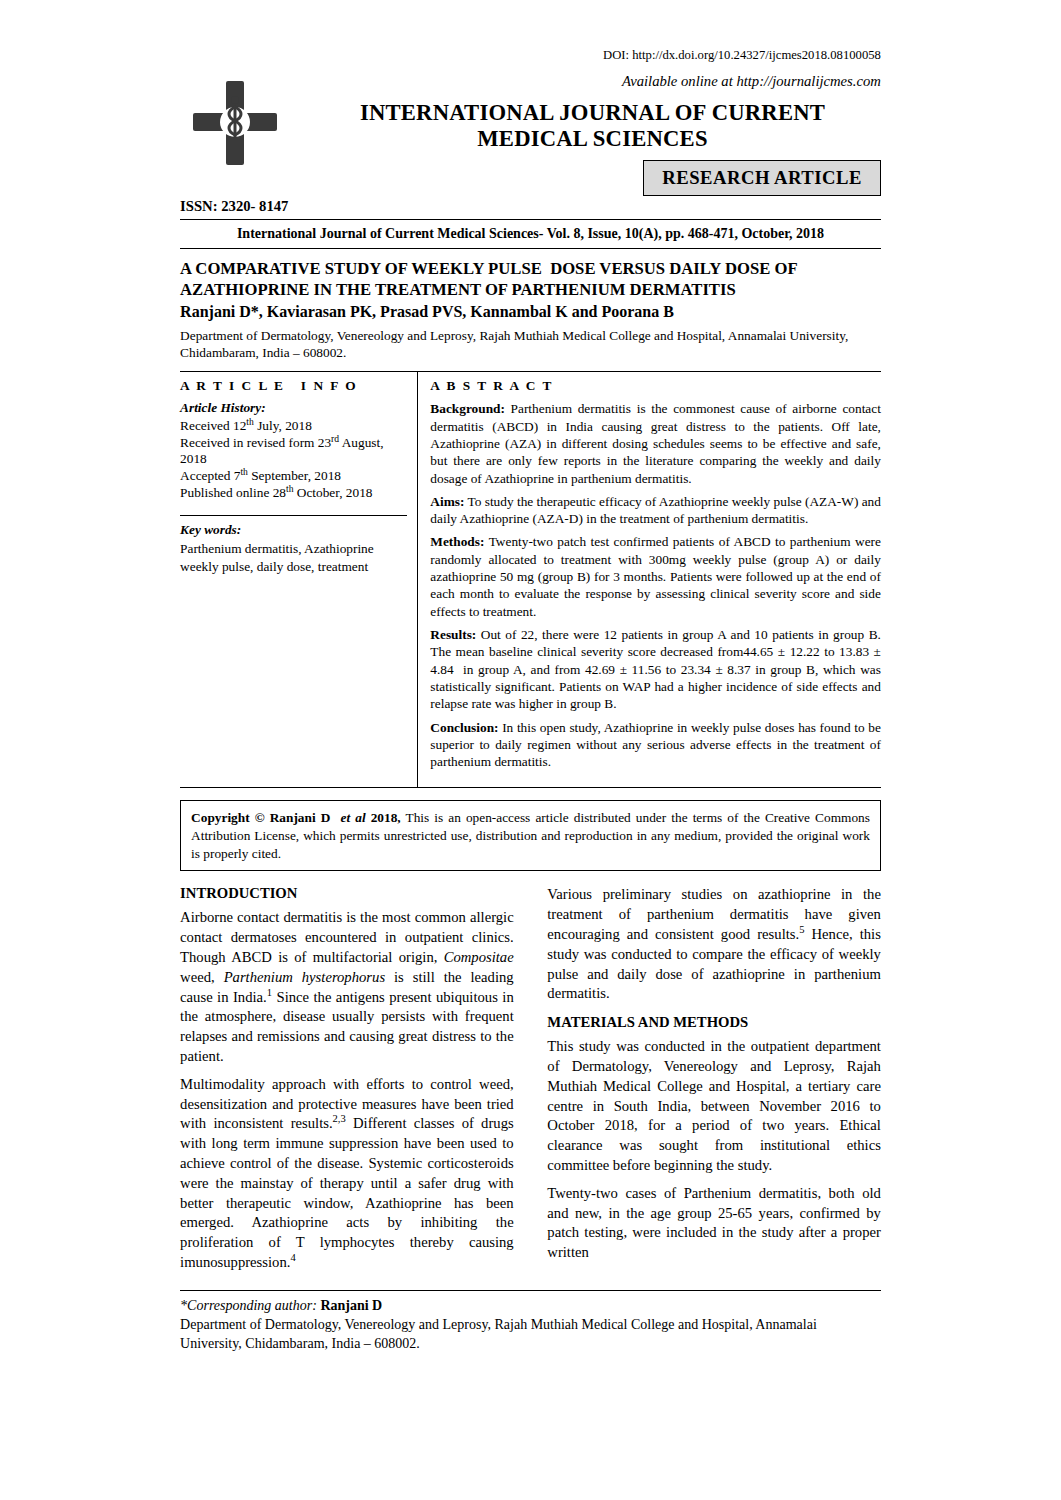DOI: http://dx.doi.org/10.24327/ijcmes2018.08100058
Available online at http://journalijcmes.com
INTERNATIONAL JOURNAL OF CURRENT MEDICAL SCIENCES
RESEARCH ARTICLE
ISSN: 2320- 8147
International Journal of Current Medical Sciences- Vol. 8, Issue, 10(A), pp. 468-471, October, 2018
A Comparative Study of Weekly Pulse Dose Versus Daily Dose of Azathioprine in the Treatment of Parthenium Dermatitis
Ranjani D*, Kaviarasan PK, Prasad PVS, Kannambal K and Poorana B
Department of Dermatology, Venereology and Leprosy, Rajah Muthiah Medical College and Hospital, Annamalai University, Chidambaram, India – 608002.
A R T I C L E I N F O
Article History:
Received 12th July, 2018
Received in revised form 23rd August, 2018
Accepted 7th September, 2018
Published online 28th October, 2018
Key words:
Parthenium dermatitis, Azathioprine weekly pulse, daily dose, treatment
A B S T R A C T
Background: Parthenium dermatitis is the commonest cause of airborne contact dermatitis (ABCD) in India causing great distress to the patients. Off late, Azathioprine (AZA) in different dosing schedules seems to be effective and safe, but there are only few reports in the literature comparing the weekly and daily dosage of Azathioprine in parthenium dermatitis.
Aims: To study the therapeutic efficacy of Azathioprine weekly pulse (AZA-W) and daily Azathioprine (AZA-D) in the treatment of parthenium dermatitis.
Methods: Twenty-two patch test confirmed patients of ABCD to parthenium were randomly allocated to treatment with 300mg weekly pulse (group A) or daily azathioprine 50 mg (group B) for 3 months. Patients were followed up at the end of each month to evaluate the response by assessing clinical severity score and side effects to treatment.
Results: Out of 22, there were 12 patients in group A and 10 patients in group B. The mean baseline clinical severity score decreased from44.65 ± 12.22 to 13.83 ± 4.84 in group A, and from 42.69 ± 11.56 to 23.34 ± 8.37 in group B, which was statistically significant. Patients on WAP had a higher incidence of side effects and relapse rate was higher in group B.
Conclusion: In this open study, Azathioprine in weekly pulse doses has found to be superior to daily regimen without any serious adverse effects in the treatment of parthenium dermatitis.
Copyright © Ranjani D et al 2018, This is an open-access article distributed under the terms of the Creative Commons Attribution License, which permits unrestricted use, distribution and reproduction in any medium, provided the original work is properly cited.
Introduction
Airborne contact dermatitis is the most common allergic contact dermatoses encountered in outpatient clinics. Though ABCD is of multifactorial origin, Compositae weed, Parthenium hysterophorus is still the leading cause in India.1 Since the antigens present ubiquitous in the atmosphere, disease usually persists with frequent relapses and remissions and causing great distress to the patient.
Multimodality approach with efforts to control weed, desensitization and protective measures have been tried with inconsistent results.2,3 Different classes of drugs with long term immune suppression have been used to achieve control of the disease. Systemic corticosteroids were the mainstay of therapy until a safer drug with better therapeutic window, Azathioprine has been emerged. Azathioprine acts by inhibiting the proliferation of T lymphocytes thereby causing imunosuppression.4
Various preliminary studies on azathioprine in the treatment of parthenium dermatitis have given encouraging and consistent good results.5 Hence, this study was conducted to compare the efficacy of weekly pulse and daily dose of azathioprine in parthenium dermatitis.
Materials and Methods
This study was conducted in the outpatient department of Dermatology, Venereology and Leprosy, Rajah Muthiah Medical College and Hospital, a tertiary care centre in South India, between November 2016 to October 2018, for a period of two years. Ethical clearance was sought from institutional ethics committee before beginning the study.
Twenty-two cases of Parthenium dermatitis, both old and new, in the age group 25-65 years, confirmed by patch testing, were included in the study after a proper written
*Corresponding author: Ranjani D
Department of Dermatology, Venereology and Leprosy, Rajah Muthiah Medical College and Hospital, Annamalai University, Chidambaram, India – 608002.